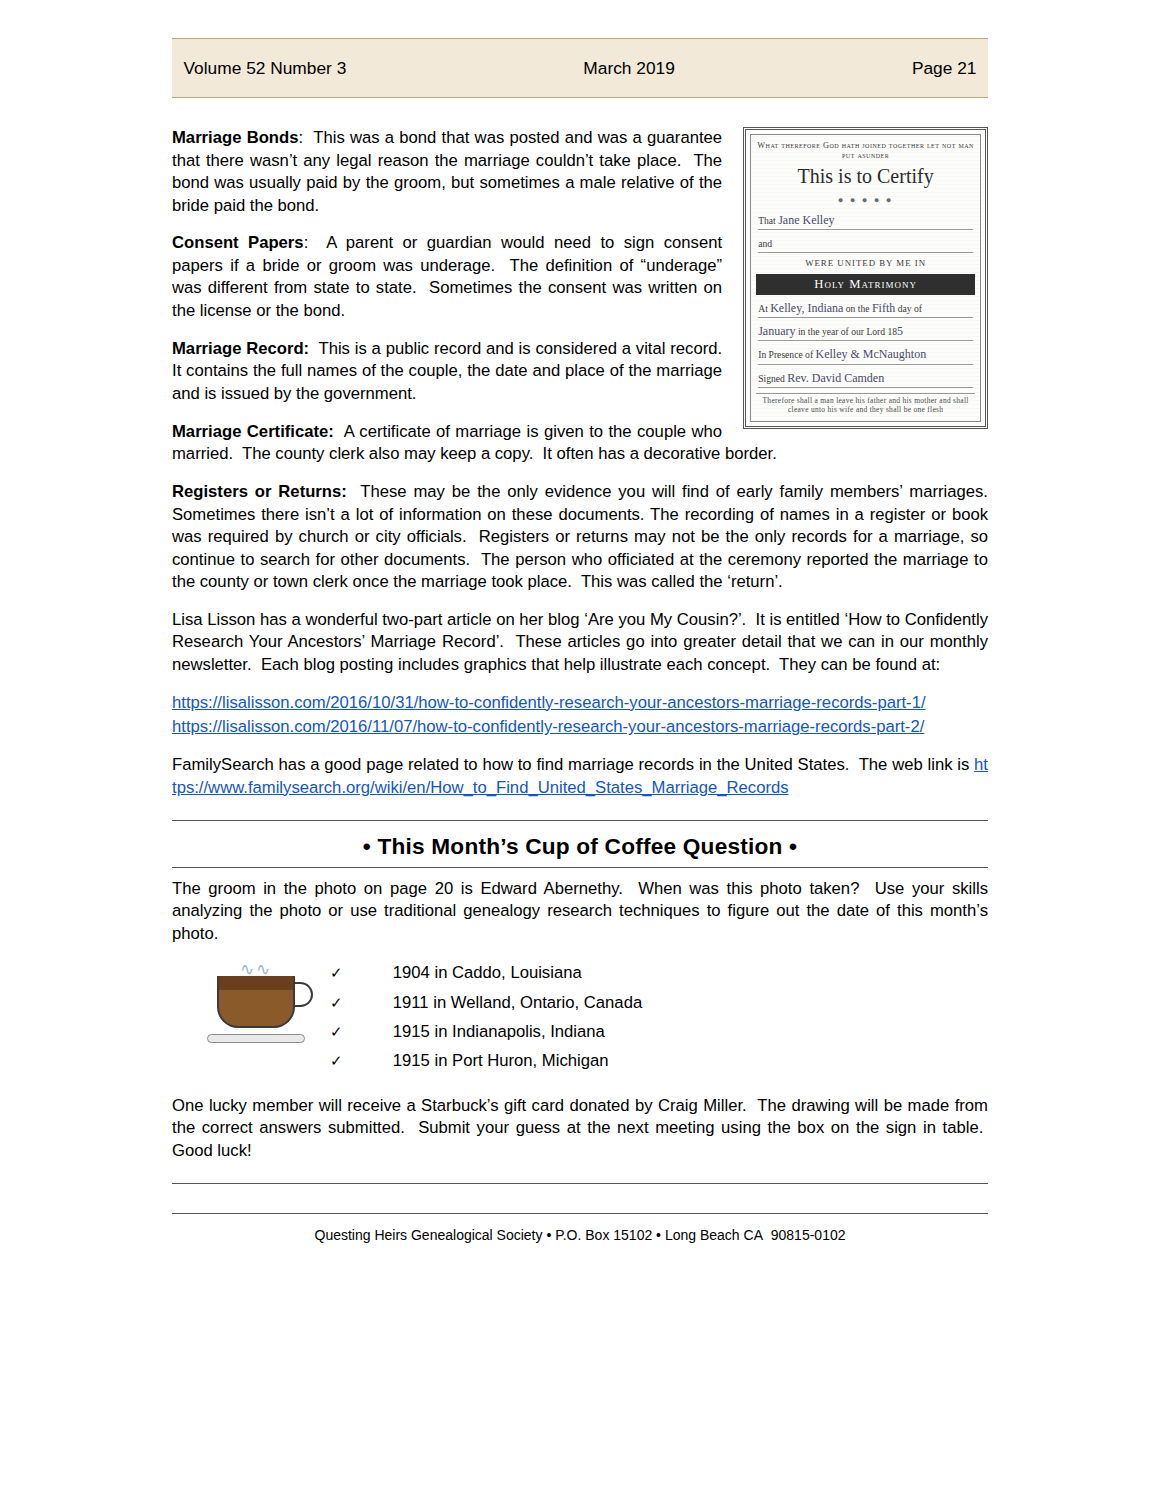Volume 52 Number 3 March 2019 Page 21
What therefore God hath joined together let not man put asunder
This is to Certify
● ● ● ● ●
That Jane Kelley
and
WERE UNITED BY ME IN
Holy Matrimony
At Kelley, Indiana on the Fifth day of
January in the year of our Lord 185
In Presence of Kelley & McNaughton
Signed Rev. David Camden
Therefore shall a man leave his father and his mother and shall cleave unto his wife and they shall be one flesh
Marriage Bonds: This was a bond that was posted and was a guarantee that there wasn’t any legal reason the marriage couldn’t take place. The bond was usually paid by the groom, but sometimes a male relative of the bride paid the bond.
Consent Papers: A parent or guardian would need to sign consent papers if a bride or groom was underage. The definition of “underage” was different from state to state. Sometimes the consent was written on the license or the bond.
Marriage Record: This is a public record and is considered a vital record. It contains the full names of the couple, the date and place of the marriage and is issued by the government.
Marriage Certificate: A certificate of marriage is given to the couple who married. The county clerk also may keep a copy. It often has a decorative border.
Registers or Returns: These may be the only evidence you will find of early family members’ marriages. Sometimes there isn’t a lot of information on these documents. The recording of names in a register or book was required by church or city officials. Registers or returns may not be the only records for a marriage, so continue to search for other documents. The person who officiated at the ceremony reported the marriage to the county or town clerk once the marriage took place. This was called the ‘return’.
Lisa Lisson has a wonderful two-part article on her blog ‘Are you My Cousin?’. It is entitled ‘How to Confidently Research Your Ancestors’ Marriage Record’. These articles go into greater detail that we can in our monthly newsletter. Each blog posting includes graphics that help illustrate each concept. They can be found at:
https://lisalisson.com/2016/10/31/how-to-confidently-research-your-ancestors-marriage-records-part-1/
https://lisalisson.com/2016/11/07/how-to-confidently-research-your-ancestors-marriage-records-part-2/
FamilySearch has a good page related to how to find marriage records in the United States. The web link is https://www.familysearch.org/wiki/en/How_to_Find_United_States_Marriage_Records
• This Month’s Cup of Coffee Question •
The groom in the photo on page 20 is Edward Abernethy. When was this photo taken? Use your skills analyzing the photo or use traditional genealogy research techniques to figure out the date of this month’s photo.
∿∿
✓1904 in Caddo, Louisiana
✓1911 in Welland, Ontario, Canada
✓1915 in Indianapolis, Indiana
✓1915 in Port Huron, Michigan
One lucky member will receive a Starbuck’s gift card donated by Craig Miller. The drawing will be made from the correct answers submitted. Submit your guess at the next meeting using the box on the sign in table. Good luck!
Questing Heirs Genealogical Society • P.O. Box 15102 • Long Beach CA 90815-0102